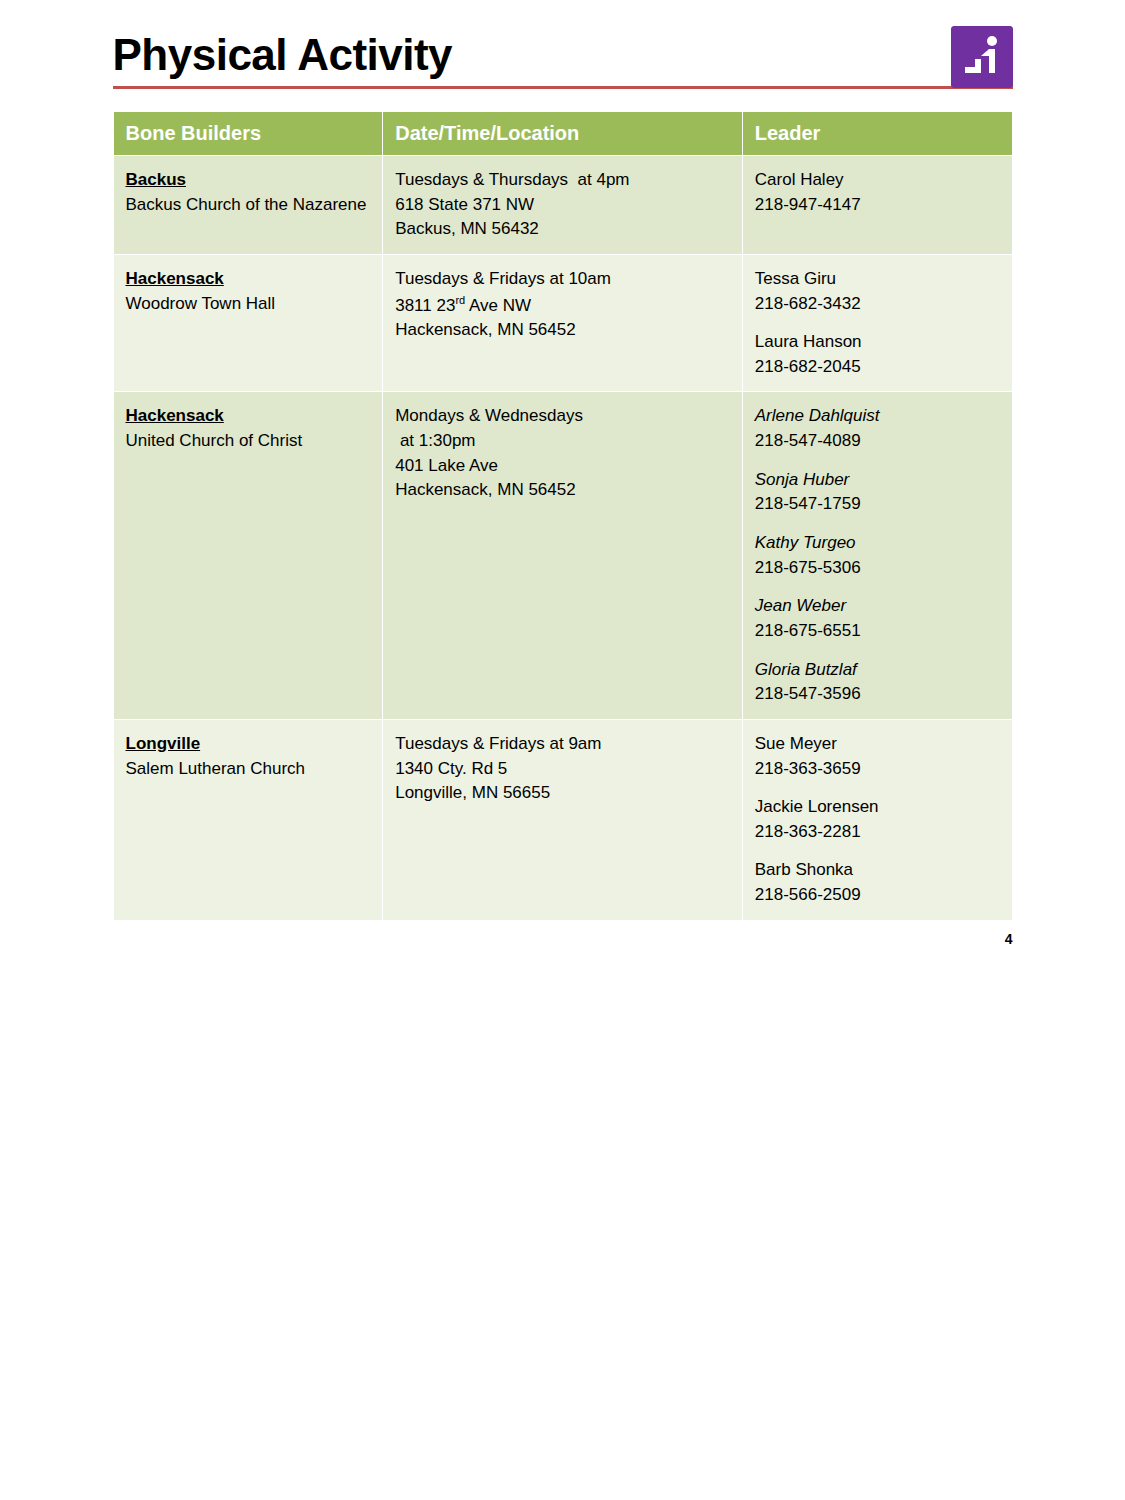Physical Activity
| Bone Builders | Date/Time/Location | Leader |
| --- | --- | --- |
| Backus Backus Church of the Nazarene | Tuesdays & Thursdays at 4pm 618 State 371 NW Backus, MN 56432 | Carol Haley 218-947-4147 |
| Hackensack Woodrow Town Hall | Tuesdays & Fridays at 10am 3811 23 rd Ave NW Hackensack, MN 56452 | Tessa Giru 218-682-3432 Laura Hanson 218-682-2045 |
| Hackensack United Church of Christ | Mondays & Wednesdays at 1:30pm 401 Lake Ave Hackensack, MN 56452 | Arlene Dahlquist 218-547-4089 Sonja Huber 218-547-1759 Kathy Turgeo 218-675-5306 Jean Weber 218-675-6551 Gloria Butzlaf 218-547-3596 |
| Longville Salem Lutheran Church | Tuesdays & Fridays at 9am 1340 Cty. Rd 5 Longville, MN 56655 | Sue Meyer 218-363-3659 Jackie Lorensen 218-363-2281 Barb Shonka 218-566-2509 |
4